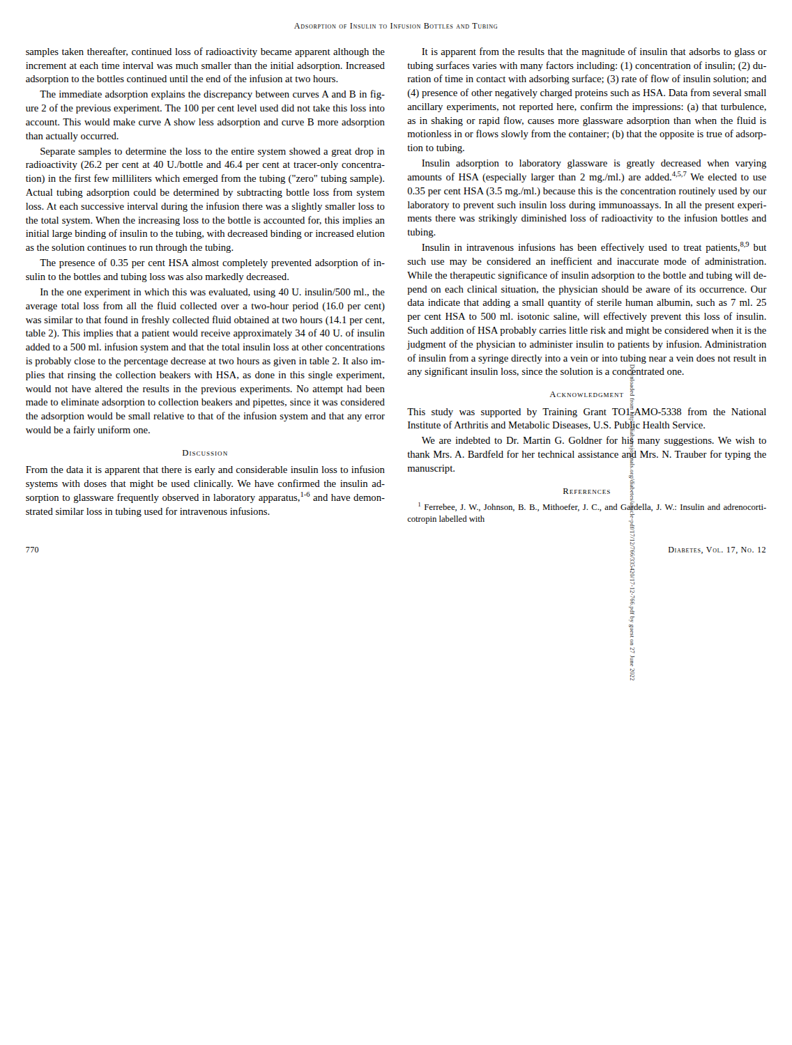Downloaded from http://diabetesjournals.org/diabetes/article-pdf/17/12/766/335420/17-12-766.pdf by guest on 27 June 2022
Adsorption of Insulin to Infusion Bottles and Tubing
samples taken thereafter, continued loss of radioactivity became apparent although the increment at each time interval was much smaller than the initial adsorption. Increased adsorption to the bottles continued until the end of the infusion at two hours.
The immediate adsorption explains the discrepancy between curves A and B in figure 2 of the previous experiment. The 100 per cent level used did not take this loss into account. This would make curve A show less adsorption and curve B more adsorption than actually occurred.
Separate samples to determine the loss to the entire system showed a great drop in radioactivity (26.2 per cent at 40 U./bottle and 46.4 per cent at tracer-only concentration) in the first few milliliters which emerged from the tubing ("zero" tubing sample). Actual tubing adsorption could be determined by subtracting bottle loss from system loss. At each successive interval during the infusion there was a slightly smaller loss to the total system. When the increasing loss to the bottle is accounted for, this implies an initial large binding of insulin to the tubing, with decreased binding or increased elution as the solution continues to run through the tubing.
The presence of 0.35 per cent HSA almost completely prevented adsorption of insulin to the bottles and tubing loss was also markedly decreased.
In the one experiment in which this was evaluated, using 40 U. insulin/500 ml., the average total loss from all the fluid collected over a two-hour period (16.0 per cent) was similar to that found in freshly collected fluid obtained at two hours (14.1 per cent, table 2). This implies that a patient would receive approximately 34 of 40 U. of insulin added to a 500 ml. infusion system and that the total insulin loss at other concentrations is probably close to the percentage decrease at two hours as given in table 2. It also implies that rinsing the collection beakers with HSA, as done in this single experiment, would not have altered the results in the previous experiments. No attempt had been made to eliminate adsorption to collection beakers and pipettes, since it was considered the adsorption would be small relative to that of the infusion system and that any error would be a fairly uniform one.
Discussion
From the data it is apparent that there is early and considerable insulin loss to infusion systems with doses that might be used clinically. We have confirmed the insulin adsorption to glassware frequently observed in laboratory apparatus,1-6 and have demonstrated similar loss in tubing used for intravenous infusions.
It is apparent from the results that the magnitude of insulin that adsorbs to glass or tubing surfaces varies with many factors including: (1) concentration of insulin; (2) duration of time in contact with adsorbing surface; (3) rate of flow of insulin solution; and (4) presence of other negatively charged proteins such as HSA. Data from several small ancillary experiments, not reported here, confirm the impressions: (a) that turbulence, as in shaking or rapid flow, causes more glassware adsorption than when the fluid is motionless in or flows slowly from the container; (b) that the opposite is true of adsorption to tubing.
Insulin adsorption to laboratory glassware is greatly decreased when varying amounts of HSA (especially larger than 2 mg./ml.) are added.4,5,7 We elected to use 0.35 per cent HSA (3.5 mg./ml.) because this is the concentration routinely used by our laboratory to prevent such insulin loss during immunoassays. In all the present experiments there was strikingly diminished loss of radioactivity to the infusion bottles and tubing.
Insulin in intravenous infusions has been effectively used to treat patients,8,9 but such use may be considered an inefficient and inaccurate mode of administration. While the therapeutic significance of insulin adsorption to the bottle and tubing will depend on each clinical situation, the physician should be aware of its occurrence. Our data indicate that adding a small quantity of sterile human albumin, such as 7 ml. 25 per cent HSA to 500 ml. isotonic saline, will effectively prevent this loss of insulin. Such addition of HSA probably carries little risk and might be considered when it is the judgment of the physician to administer insulin to patients by infusion. Administration of insulin from a syringe directly into a vein or into tubing near a vein does not result in any significant insulin loss, since the solution is a concentrated one.
Acknowledgment
This study was supported by Training Grant TO1-AMO-5338 from the National Institute of Arthritis and Metabolic Diseases, U.S. Public Health Service.
We are indebted to Dr. Martin G. Goldner for his many suggestions. We wish to thank Mrs. A. Bardfeld for her technical assistance and Mrs. N. Trauber for typing the manuscript.
References
1 Ferrebee, J. W., Johnson, B. B., Mithoefer, J. C., and Gardella, J. W.: Insulin and adrenocorticotropin labelled with
770 Diabetes, Vol. 17, No. 12